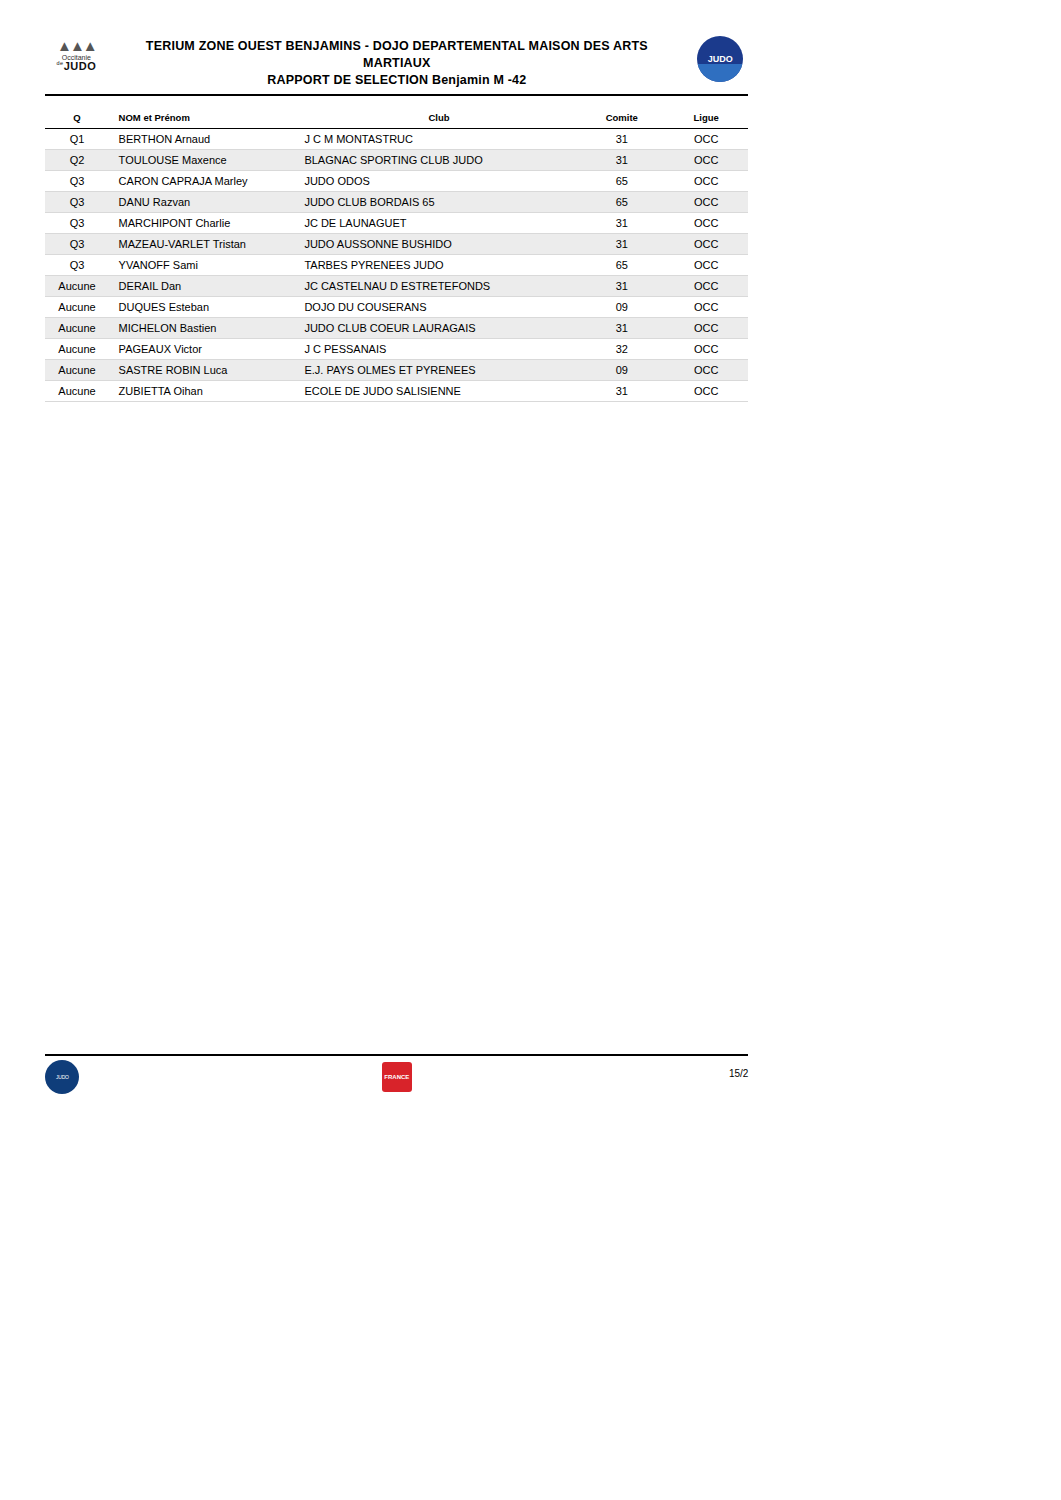▲▲▲
Occitanie de JUDO
TERIUM ZONE OUEST BENJAMINS - DOJO DEPARTEMENTAL MAISON DES ARTS MARTIAUX
RAPPORT DE SELECTION Benjamin M -42
JUDO
| Q | NOM et Prénom | Club | Comite | Ligue |
| --- | --- | --- | --- | --- |
| Q1 | BERTHON Arnaud | J C M MONTASTRUC | 31 | OCC |
| Q2 | TOULOUSE Maxence | BLAGNAC SPORTING CLUB JUDO | 31 | OCC |
| Q3 | CARON CAPRAJA Marley | JUDO ODOS | 65 | OCC |
| Q3 | DANU Razvan | JUDO CLUB BORDAIS 65 | 65 | OCC |
| Q3 | MARCHIPONT Charlie | JC DE LAUNAGUET | 31 | OCC |
| Q3 | MAZEAU-VARLET Tristan | JUDO AUSSONNE BUSHIDO | 31 | OCC |
| Q3 | YVANOFF Sami | TARBES PYRENEES JUDO | 65 | OCC |
| Aucune | DERAIL Dan | JC CASTELNAU D ESTRETEFONDS | 31 | OCC |
| Aucune | DUQUES Esteban | DOJO DU COUSERANS | 09 | OCC |
| Aucune | MICHELON Bastien | JUDO CLUB COEUR LAURAGAIS | 31 | OCC |
| Aucune | PAGEAUX Victor | J C PESSANAIS | 32 | OCC |
| Aucune | SASTRE ROBIN Luca | E.J. PAYS OLMES ET PYRENEES | 09 | OCC |
| Aucune | ZUBIETTA Oihan | ECOLE DE JUDO SALISIENNE | 31 | OCC |
JUDO
MIDI-PYR
FRANCE
JUDO
15/2